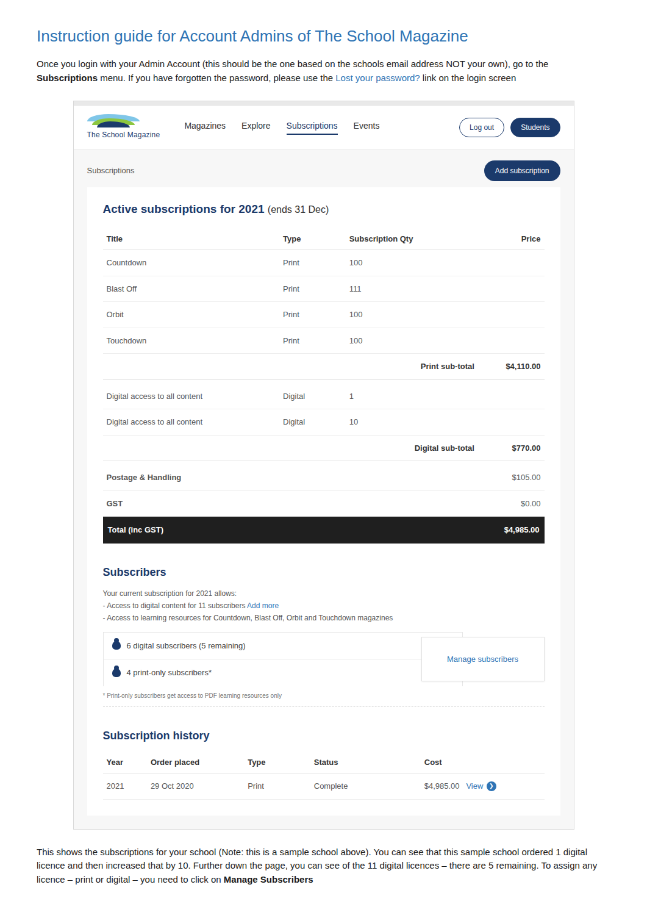Instruction guide for Account Admins of The School Magazine
Once you login with your Admin Account (this should be the one based on the schools email address NOT your own), go to the Subscriptions menu. If you have forgotten the password, please use the Lost your password? link on the login screen
The School Magazine
Magazines Explore Subscriptions Events
Log out Students
Subscriptions Add subscription
Active subscriptions for 2021 (ends 31 Dec)
| Title | Type | Subscription Qty | Price |
| --- | --- | --- | --- |
| Countdown | Print | 100 | |
| Blast Off | Print | 111 | |
| Orbit | Print | 100 | |
| Touchdown | Print | 100 | |
| | | Print sub-total | $4,110.00 |
| Digital access to all content | Digital | 1 | |
| Digital access to all content | Digital | 10 | |
| | | Digital sub-total | $770.00 |
| Postage & Handling | | | $105.00 |
| GST | | | $0.00 |
| Total (inc GST) | | | $4,985.00 |
Subscribers
Your current subscription for 2021 allows:
- Access to digital content for 11 subscribers Add more
- Access to learning resources for Countdown, Blast Off, Orbit and Touchdown magazines
6 digital subscribers (5 remaining)
4 print-only subscribers*
Manage subscribers
* Print-only subscribers get access to PDF learning resources only
Subscription history
| Year | Order placed | Type | Status | Cost |
| --- | --- | --- | --- | --- |
| 2021 | 29 Oct 2020 | Print | Complete | $4,985.00 View ❯ |
This shows the subscriptions for your school (Note: this is a sample school above). You can see that this sample school ordered 1 digital licence and then increased that by 10. Further down the page, you can see of the 11 digital licences – there are 5 remaining. To assign any licence – print or digital – you need to click on Manage Subscribers